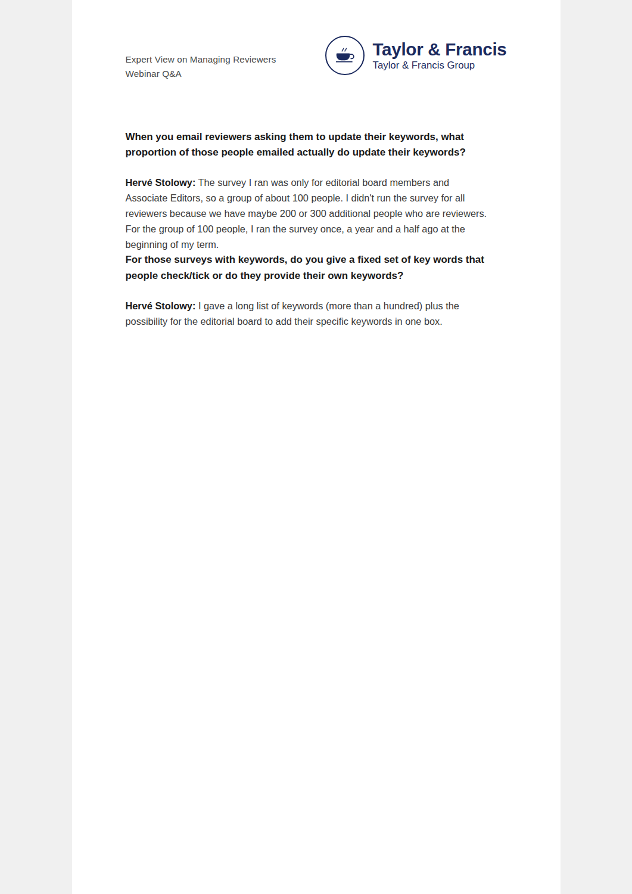Expert View on Managing Reviewers Webinar Q&A
Taylor & Francis Taylor & Francis Group
When you email reviewers asking them to update their keywords, what proportion of those people emailed actually do update their keywords?
Hervé Stolowy: The survey I ran was only for editorial board members and Associate Editors, so a group of about 100 people. I didn't run the survey for all reviewers because we have maybe 200 or 300 additional people who are reviewers. For the group of 100 people, I ran the survey once, a year and a half ago at the beginning of my term.
For those surveys with keywords, do you give a fixed set of key words that people check/tick or do they provide their own keywords?
Hervé Stolowy: I gave a long list of keywords (more than a hundred) plus the possibility for the editorial board to add their specific keywords in one box.